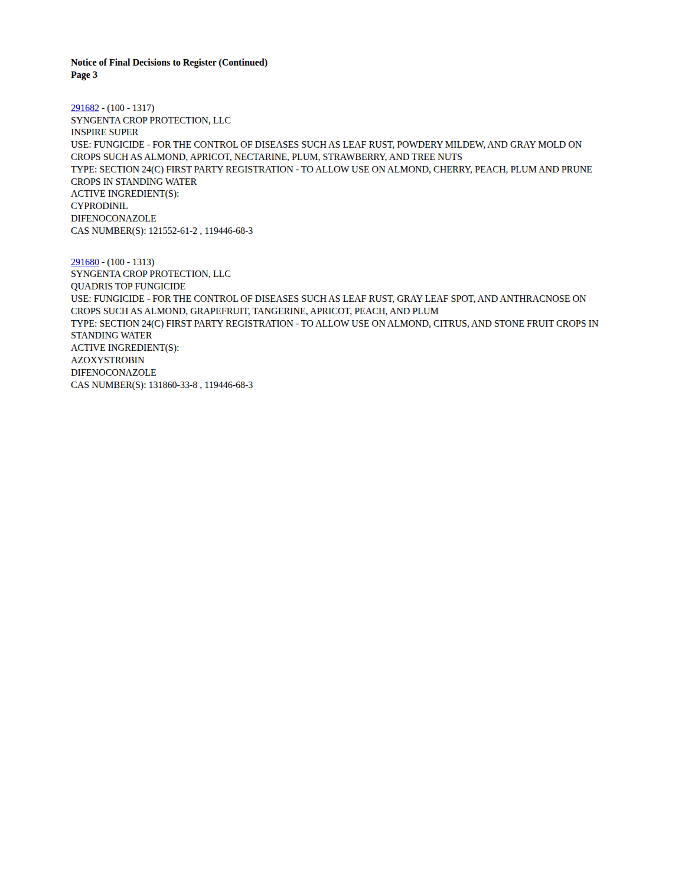Notice of Final Decisions to Register (Continued)
Page 3
291682 - (100 - 1317)
SYNGENTA CROP PROTECTION, LLC
INSPIRE SUPER
USE: FUNGICIDE - FOR THE CONTROL OF DISEASES SUCH AS LEAF RUST, POWDERY MILDEW, AND GRAY MOLD ON CROPS SUCH AS ALMOND, APRICOT, NECTARINE, PLUM, STRAWBERRY, AND TREE NUTS
TYPE: SECTION 24(C) FIRST PARTY REGISTRATION - TO ALLOW USE ON ALMOND, CHERRY, PEACH, PLUM AND PRUNE CROPS IN STANDING WATER
ACTIVE INGREDIENT(S):
CYPRODINIL
DIFENOCONAZOLE
CAS NUMBER(S): 121552-61-2 , 119446-68-3
291680 - (100 - 1313)
SYNGENTA CROP PROTECTION, LLC
QUADRIS TOP FUNGICIDE
USE: FUNGICIDE - FOR THE CONTROL OF DISEASES SUCH AS LEAF RUST, GRAY LEAF SPOT, AND ANTHRACNOSE ON CROPS SUCH AS ALMOND, GRAPEFRUIT, TANGERINE, APRICOT, PEACH, AND PLUM
TYPE: SECTION 24(C) FIRST PARTY REGISTRATION - TO ALLOW USE ON ALMOND, CITRUS, AND STONE FRUIT CROPS IN STANDING WATER
ACTIVE INGREDIENT(S):
AZOXYSTROBIN
DIFENOCONAZOLE
CAS NUMBER(S): 131860-33-8 , 119446-68-3